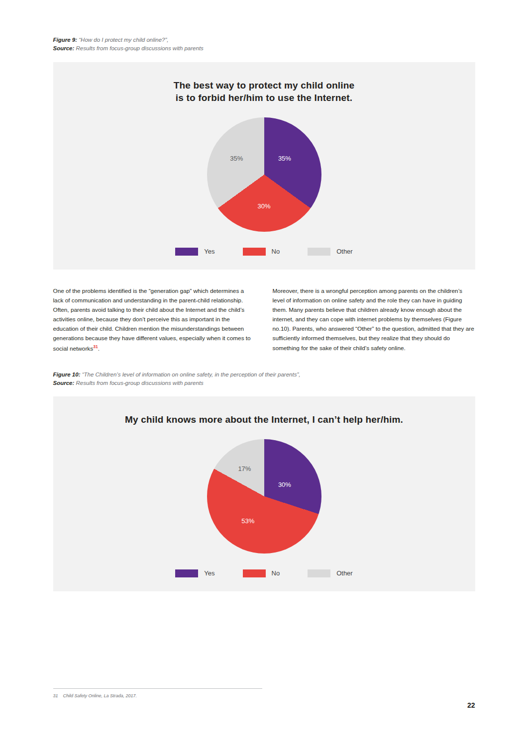Figure 9: “How do I protect my child online?”,
Source: Results from focus-group discussions with parents
The best way to protect my child online
is to forbid her/him to use the Internet.
35% 30% 35%
Yes No Other
One of the problems identified is the “generation gap” which determines a lack of communication and understanding in the parent-child relationship. Often, parents avoid talking to their child about the Internet and the child’s activities online, because they don’t perceive this as important in the education of their child. Children mention the misunderstandings between generations because they have different values, especially when it comes to social networks31.
Moreover, there is a wrongful perception among parents on the children’s level of information on online safety and the role they can have in guiding them. Many parents believe that children already know enough about the internet, and they can cope with internet problems by themselves (Figure no.10). Parents, who answered “Other” to the question, admitted that they are sufficiently informed themselves, but they realize that they should do something for the sake of their child’s safety online.
Figure 10: “The Children’s level of information on online safety, in the perception of their parents”,
Source: Results from focus-group discussions with parents
My child knows more about the Internet, I can’t help her/him.
30% 53% 17%
Yes No Other
31 Child Safety Online, La Strada, 2017.
22